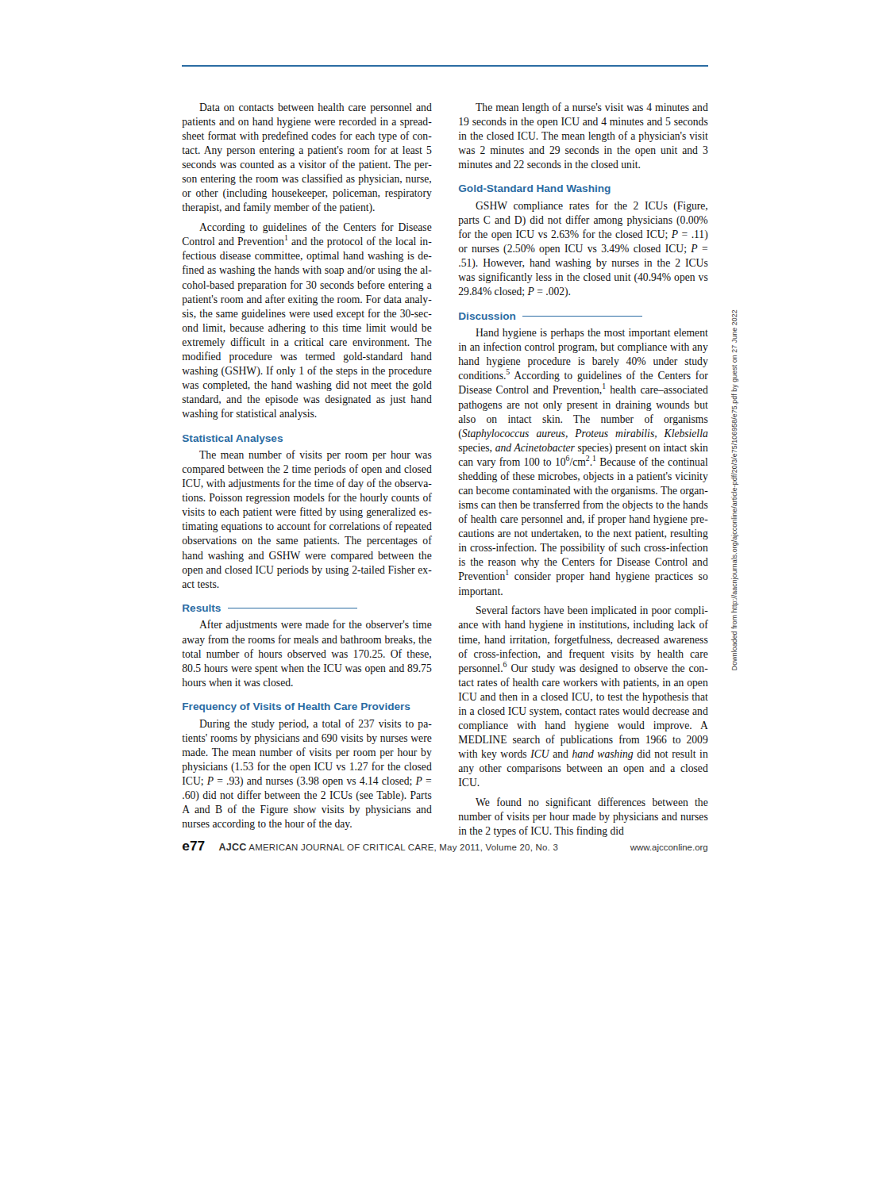Data on contacts between health care personnel and patients and on hand hygiene were recorded in a spreadsheet format with predefined codes for each type of contact. Any person entering a patient's room for at least 5 seconds was counted as a visitor of the patient. The person entering the room was classified as physician, nurse, or other (including housekeeper, policeman, respiratory therapist, and family member of the patient).
According to guidelines of the Centers for Disease Control and Prevention1 and the protocol of the local infectious disease committee, optimal hand washing is defined as washing the hands with soap and/or using the alcohol-based preparation for 30 seconds before entering a patient's room and after exiting the room. For data analysis, the same guidelines were used except for the 30-second limit, because adhering to this time limit would be extremely difficult in a critical care environment. The modified procedure was termed gold-standard hand washing (GSHW). If only 1 of the steps in the procedure was completed, the hand washing did not meet the gold standard, and the episode was designated as just hand washing for statistical analysis.
Statistical Analyses
The mean number of visits per room per hour was compared between the 2 time periods of open and closed ICU, with adjustments for the time of day of the observations. Poisson regression models for the hourly counts of visits to each patient were fitted by using generalized estimating equations to account for correlations of repeated observations on the same patients. The percentages of hand washing and GSHW were compared between the open and closed ICU periods by using 2-tailed Fisher exact tests.
Results
After adjustments were made for the observer's time away from the rooms for meals and bathroom breaks, the total number of hours observed was 170.25. Of these, 80.5 hours were spent when the ICU was open and 89.75 hours when it was closed.
Frequency of Visits of Health Care Providers
During the study period, a total of 237 visits to patients' rooms by physicians and 690 visits by nurses were made. The mean number of visits per room per hour by physicians (1.53 for the open ICU vs 1.27 for the closed ICU; P = .93) and nurses (3.98 open vs 4.14 closed; P = .60) did not differ between the 2 ICUs (see Table). Parts A and B of the Figure show visits by physicians and nurses according to the hour of the day.
The mean length of a nurse's visit was 4 minutes and 19 seconds in the open ICU and 4 minutes and 5 seconds in the closed ICU. The mean length of a physician's visit was 2 minutes and 29 seconds in the open unit and 3 minutes and 22 seconds in the closed unit.
Gold-Standard Hand Washing
GSHW compliance rates for the 2 ICUs (Figure, parts C and D) did not differ among physicians (0.00% for the open ICU vs 2.63% for the closed ICU; P = .11) or nurses (2.50% open ICU vs 3.49% closed ICU; P = .51). However, hand washing by nurses in the 2 ICUs was significantly less in the closed unit (40.94% open vs 29.84% closed; P = .002).
Discussion
Hand hygiene is perhaps the most important element in an infection control program, but compliance with any hand hygiene procedure is barely 40% under study conditions.5 According to guidelines of the Centers for Disease Control and Prevention,1 health care–associated pathogens are not only present in draining wounds but also on intact skin. The number of organisms (Staphylococcus aureus, Proteus mirabilis, Klebsiella species, and Acinetobacter species) present on intact skin can vary from 100 to 106/cm2.1 Because of the continual shedding of these microbes, objects in a patient's vicinity can become contaminated with the organisms. The organisms can then be transferred from the objects to the hands of health care personnel and, if proper hand hygiene precautions are not undertaken, to the next patient, resulting in cross-infection. The possibility of such cross-infection is the reason why the Centers for Disease Control and Prevention1 consider proper hand hygiene practices so important.
Several factors have been implicated in poor compliance with hand hygiene in institutions, including lack of time, hand irritation, forgetfulness, decreased awareness of cross-infection, and frequent visits by health care personnel.6 Our study was designed to observe the contact rates of health care workers with patients, in an open ICU and then in a closed ICU, to test the hypothesis that in a closed ICU system, contact rates would decrease and compliance with hand hygiene would improve. A MEDLINE search of publications from 1966 to 2009 with key words ICU and hand washing did not result in any other comparisons between an open and a closed ICU.
We found no significant differences between the number of visits per hour made by physicians and nurses in the 2 types of ICU. This finding did
Downloaded from http://aacnjournals.org/ajcconline/article-pdf/20/3/e75/106958/e75.pdf by guest on 27 June 2022
e77 AJCC AMERICAN JOURNAL OF CRITICAL CARE, May 2011, Volume 20, No. 3
www.ajcconline.org